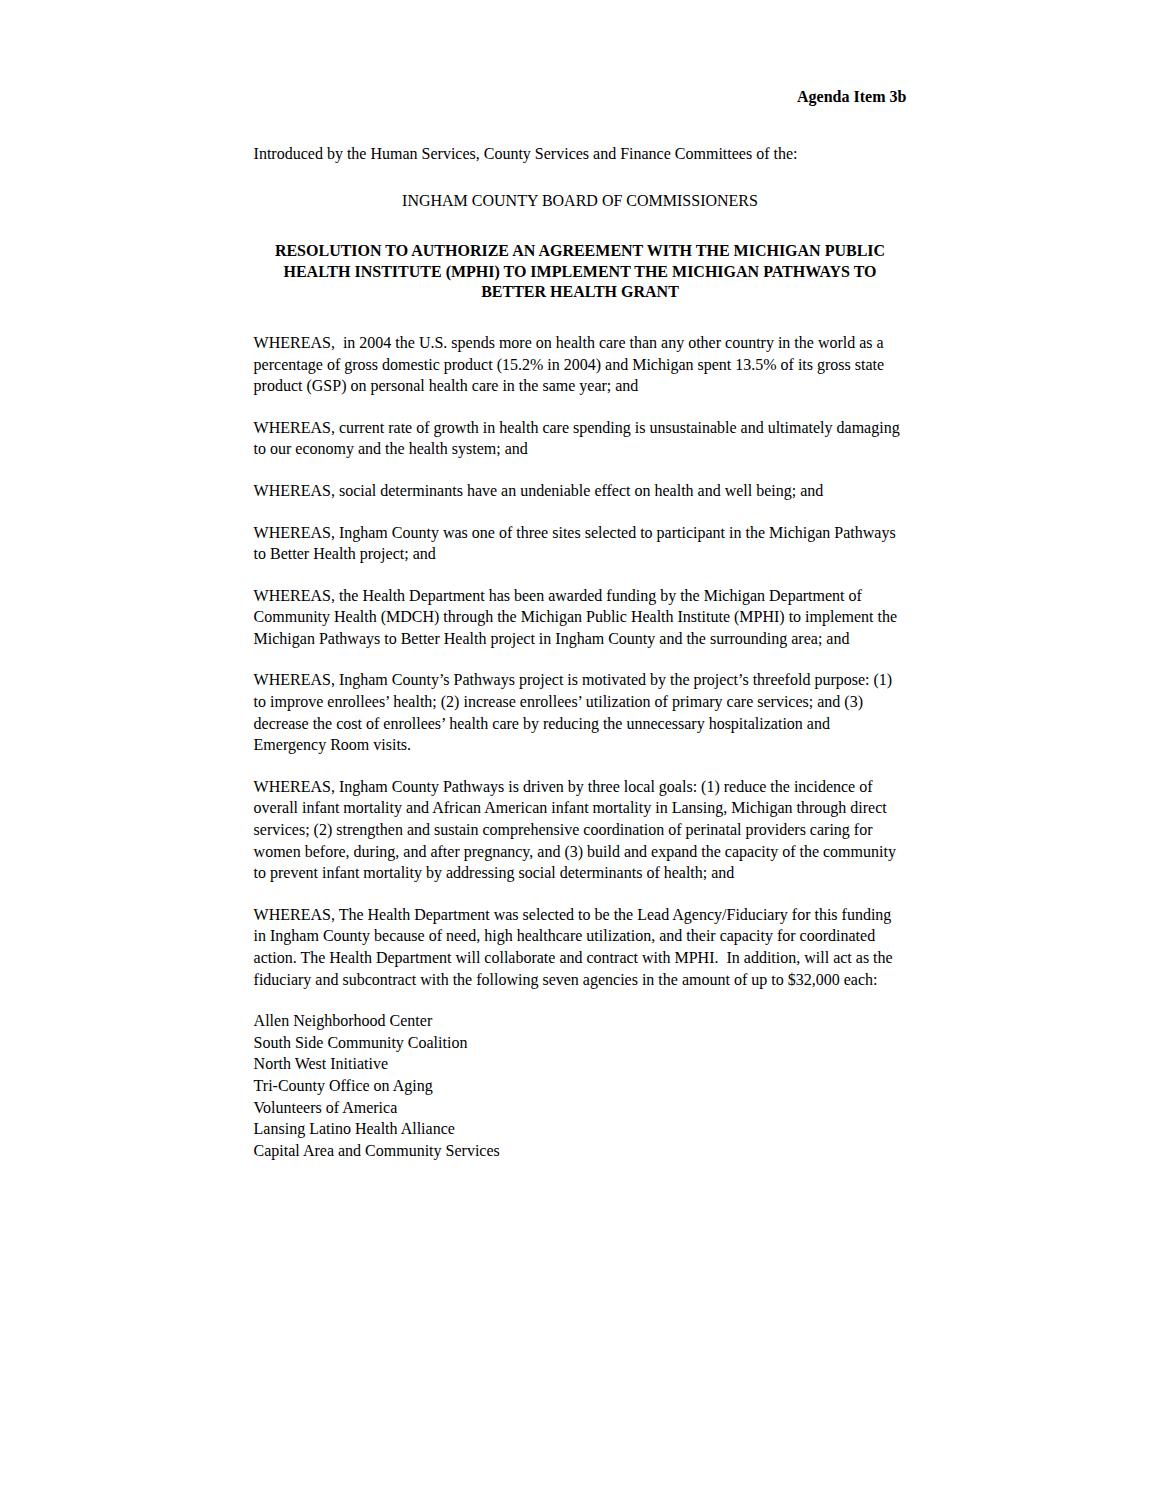Agenda Item 3b
Introduced by the Human Services, County Services and Finance Committees of the:
INGHAM COUNTY BOARD OF COMMISSIONERS
Resolution to Authorize an Agreement with the Michigan Public Health Institute (MPHI) to Implement the Michigan Pathways to
Better Health Grant
WHEREAS, in 2004 the U.S. spends more on health care than any other country in the world as a percentage of gross domestic product (15.2% in 2004) and Michigan spent 13.5% of its gross state product (GSP) on personal health care in the same year; and
WHEREAS, current rate of growth in health care spending is unsustainable and ultimately damaging to our economy and the health system; and
WHEREAS, social determinants have an undeniable effect on health and well being; and
WHEREAS, Ingham County was one of three sites selected to participant in the Michigan Pathways to Better Health project; and
WHEREAS, the Health Department has been awarded funding by the Michigan Department of Community Health (MDCH) through the Michigan Public Health Institute (MPHI) to implement the Michigan Pathways to Better Health project in Ingham County and the surrounding area; and
WHEREAS, Ingham County’s Pathways project is motivated by the project’s threefold purpose: (1) to improve enrollees’ health; (2) increase enrollees’ utilization of primary care services; and (3) decrease the cost of enrollees’ health care by reducing the unnecessary hospitalization and Emergency Room visits.
WHEREAS, Ingham County Pathways is driven by three local goals: (1) reduce the incidence of overall infant mortality and African American infant mortality in Lansing, Michigan through direct services; (2) strengthen and sustain comprehensive coordination of perinatal providers caring for women before, during, and after pregnancy, and (3) build and expand the capacity of the community to prevent infant mortality by addressing social determinants of health; and
WHEREAS, The Health Department was selected to be the Lead Agency/Fiduciary for this funding in Ingham County because of need, high healthcare utilization, and their capacity for coordinated action. The Health Department will collaborate and contract with MPHI. In addition, will act as the fiduciary and subcontract with the following seven agencies in the amount of up to $32,000 each:
Allen Neighborhood Center
South Side Community Coalition
North West Initiative
Tri-County Office on Aging
Volunteers of America
Lansing Latino Health Alliance
Capital Area and Community Services